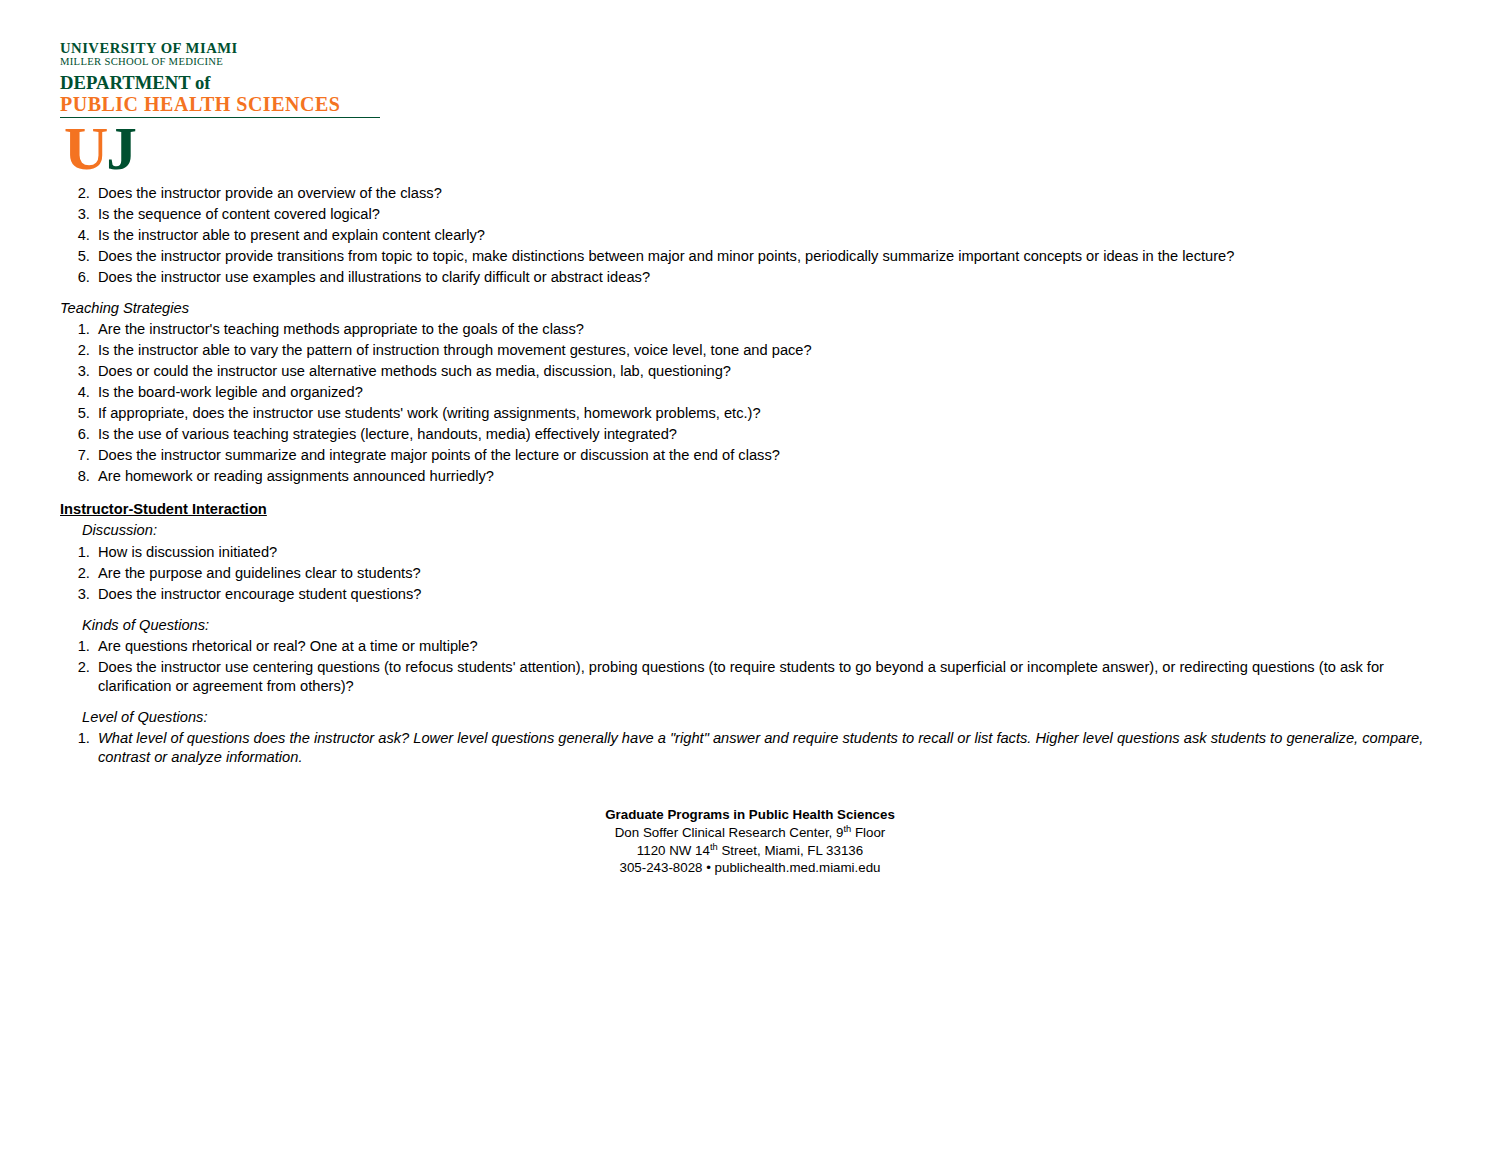UNIVERSITY OF MIAMI
MILLER SCHOOL OF MEDICINE
DEPARTMENT of
PUBLIC HEALTH SCIENCES
UJ
Does the instructor provide an overview of the class?
Is the sequence of content covered logical?
Is the instructor able to present and explain content clearly?
Does the instructor provide transitions from topic to topic, make distinctions between major and minor points, periodically summarize important concepts or ideas in the lecture?
Does the instructor use examples and illustrations to clarify difficult or abstract ideas?
Teaching Strategies
Are the instructor's teaching methods appropriate to the goals of the class?
Is the instructor able to vary the pattern of instruction through movement gestures, voice level, tone and pace?
Does or could the instructor use alternative methods such as media, discussion, lab, questioning?
Is the board-work legible and organized?
If appropriate, does the instructor use students' work (writing assignments, homework problems, etc.)?
Is the use of various teaching strategies (lecture, handouts, media) effectively integrated?
Does the instructor summarize and integrate major points of the lecture or discussion at the end of class?
Are homework or reading assignments announced hurriedly?
Instructor-Student Interaction
Discussion:
How is discussion initiated?
Are the purpose and guidelines clear to students?
Does the instructor encourage student questions?
Kinds of Questions:
Are questions rhetorical or real? One at a time or multiple?
Does the instructor use centering questions (to refocus students' attention), probing questions (to require students to go beyond a superficial or incomplete answer), or redirecting questions (to ask for clarification or agreement from others)?
Level of Questions:
What level of questions does the instructor ask? Lower level questions generally have a "right" answer and require students to recall or list facts. Higher level questions ask students to generalize, compare, contrast or analyze information.
Graduate Programs in Public Health Sciences
Don Soffer Clinical Research Center, 9th Floor
1120 NW 14th Street, Miami, FL 33136
305-243-8028 • publichealth.med.miami.edu